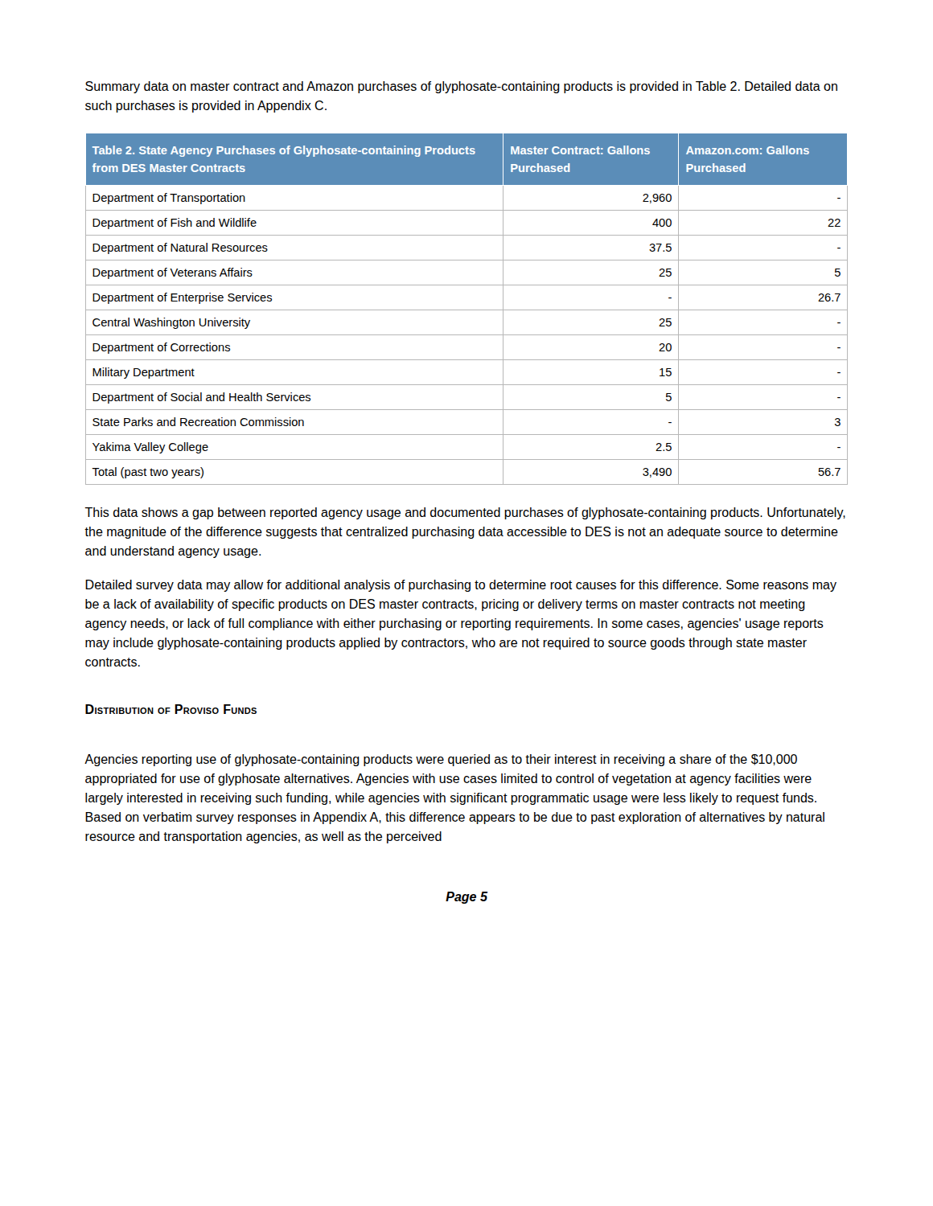Summary data on master contract and Amazon purchases of glyphosate-containing products is provided in Table 2. Detailed data on such purchases is provided in Appendix C.
| Table 2. State Agency Purchases of Glyphosate-containing Products from DES Master Contracts | Master Contract: Gallons Purchased | Amazon.com: Gallons Purchased |
| --- | --- | --- |
| Department of Transportation | 2,960 | - |
| Department of Fish and Wildlife | 400 | 22 |
| Department of Natural Resources | 37.5 | - |
| Department of Veterans Affairs | 25 | 5 |
| Department of Enterprise Services | - | 26.7 |
| Central Washington University | 25 | - |
| Department of Corrections | 20 | - |
| Military Department | 15 | - |
| Department of Social and Health Services | 5 | - |
| State Parks and Recreation Commission | - | 3 |
| Yakima Valley College | 2.5 | - |
| Total (past two years) | 3,490 | 56.7 |
This data shows a gap between reported agency usage and documented purchases of glyphosate-containing products. Unfortunately, the magnitude of the difference suggests that centralized purchasing data accessible to DES is not an adequate source to determine and understand agency usage.
Detailed survey data may allow for additional analysis of purchasing to determine root causes for this difference. Some reasons may be a lack of availability of specific products on DES master contracts, pricing or delivery terms on master contracts not meeting agency needs, or lack of full compliance with either purchasing or reporting requirements. In some cases, agencies' usage reports may include glyphosate-containing products applied by contractors, who are not required to source goods through state master contracts.
Distribution of Proviso Funds
Agencies reporting use of glyphosate-containing products were queried as to their interest in receiving a share of the $10,000 appropriated for use of glyphosate alternatives. Agencies with use cases limited to control of vegetation at agency facilities were largely interested in receiving such funding, while agencies with significant programmatic usage were less likely to request funds. Based on verbatim survey responses in Appendix A, this difference appears to be due to past exploration of alternatives by natural resource and transportation agencies, as well as the perceived
Page 5